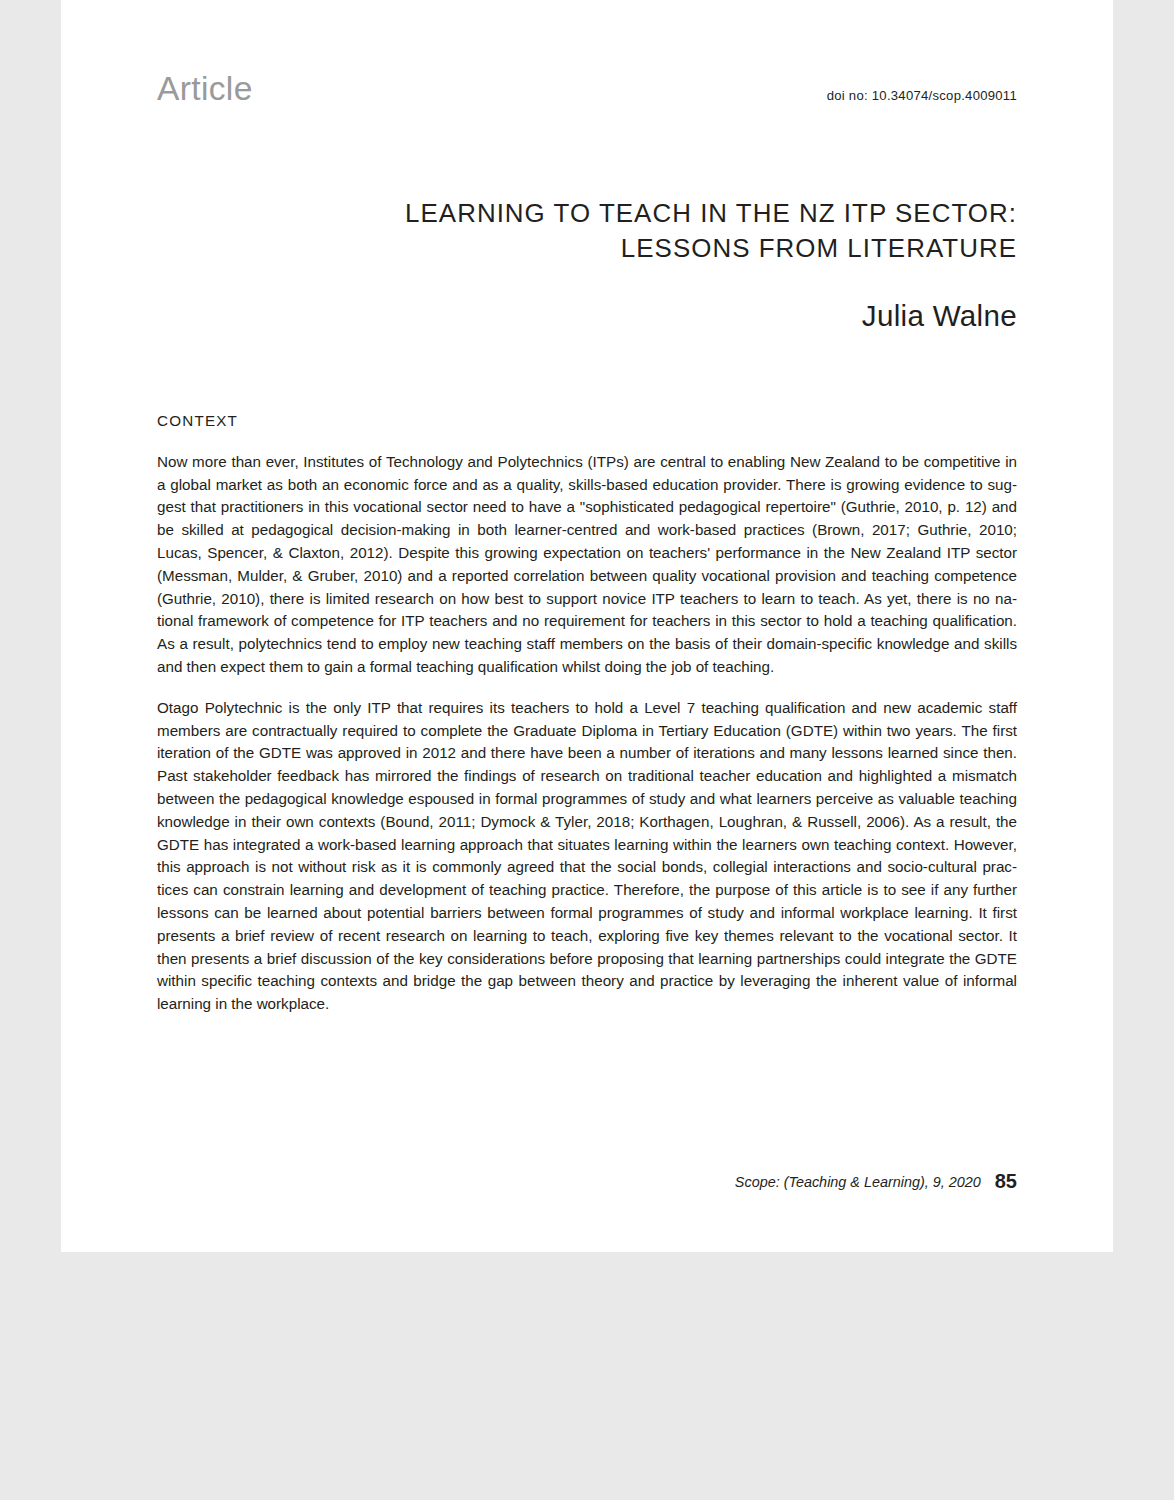Article
doi no: 10.34074/scop.4009011
Learning to teach in the NZ ITP sector:
Lessons from literature
Julia Walne
Context
Now more than ever, Institutes of Technology and Polytechnics (ITPs) are central to enabling New Zealand to be competitive in a global market as both an economic force and as a quality, skills-based education provider. There is growing evidence to suggest that practitioners in this vocational sector need to have a "sophisticated pedagogical repertoire" (Guthrie, 2010, p. 12) and be skilled at pedagogical decision-making in both learner-centred and work-based practices (Brown, 2017; Guthrie, 2010; Lucas, Spencer, & Claxton, 2012). Despite this growing expectation on teachers' performance in the New Zealand ITP sector (Messman, Mulder, & Gruber, 2010) and a reported correlation between quality vocational provision and teaching competence (Guthrie, 2010), there is limited research on how best to support novice ITP teachers to learn to teach. As yet, there is no national framework of competence for ITP teachers and no requirement for teachers in this sector to hold a teaching qualification. As a result, polytechnics tend to employ new teaching staff members on the basis of their domain-specific knowledge and skills and then expect them to gain a formal teaching qualification whilst doing the job of teaching.
Otago Polytechnic is the only ITP that requires its teachers to hold a Level 7 teaching qualification and new academic staff members are contractually required to complete the Graduate Diploma in Tertiary Education (GDTE) within two years. The first iteration of the GDTE was approved in 2012 and there have been a number of iterations and many lessons learned since then. Past stakeholder feedback has mirrored the findings of research on traditional teacher education and highlighted a mismatch between the pedagogical knowledge espoused in formal programmes of study and what learners perceive as valuable teaching knowledge in their own contexts (Bound, 2011; Dymock & Tyler, 2018; Korthagen, Loughran, & Russell, 2006). As a result, the GDTE has integrated a work-based learning approach that situates learning within the learners own teaching context. However, this approach is not without risk as it is commonly agreed that the social bonds, collegial interactions and socio-cultural practices can constrain learning and development of teaching practice. Therefore, the purpose of this article is to see if any further lessons can be learned about potential barriers between formal programmes of study and informal workplace learning. It first presents a brief review of recent research on learning to teach, exploring five key themes relevant to the vocational sector. It then presents a brief discussion of the key considerations before proposing that learning partnerships could integrate the GDTE within specific teaching contexts and bridge the gap between theory and practice by leveraging the inherent value of informal learning in the workplace.
Scope: (Teaching & Learning), 9, 202085